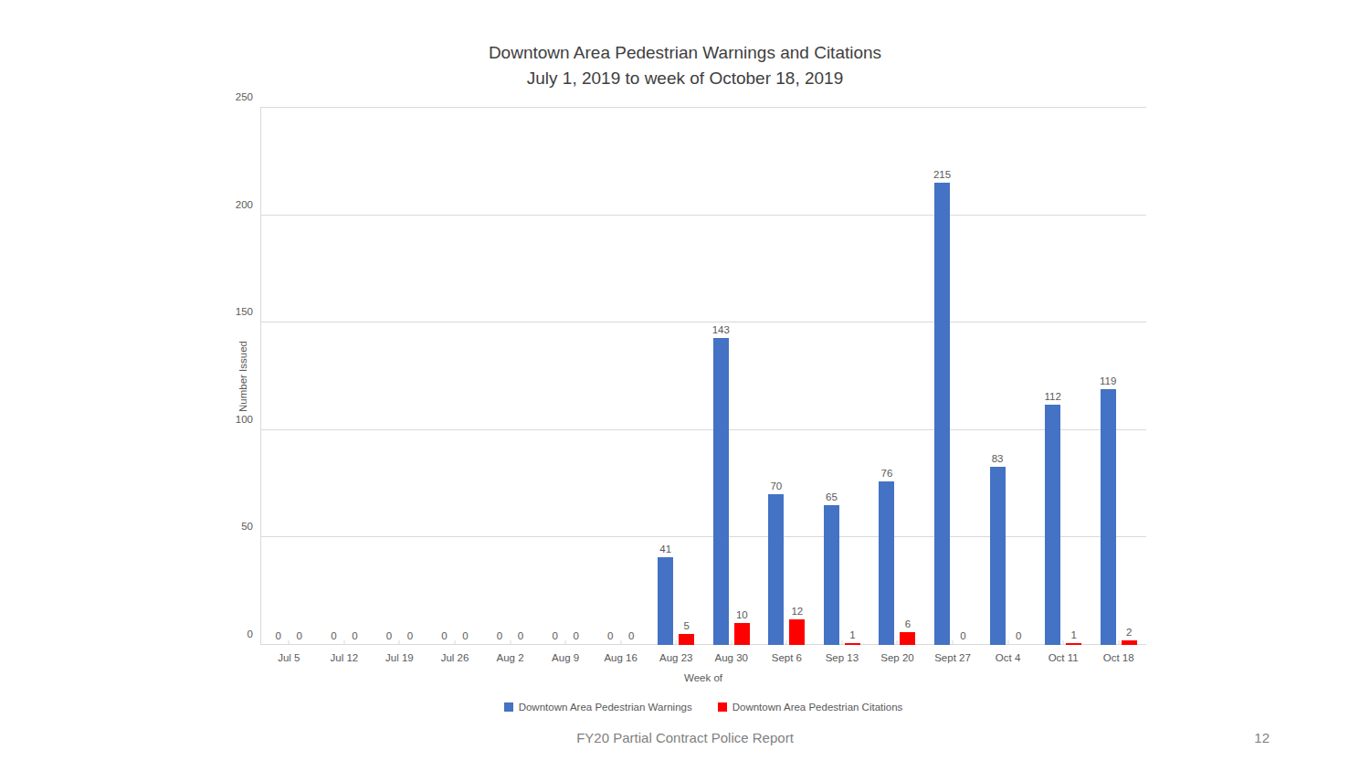Downtown Area Pedestrian Warnings and Citations
July 1, 2019 to week of October 18, 2019
Number Issued
0
50
100
150
200
250
0
0
Jul 5
0
0
Jul 12
0
0
Jul 19
0
0
Jul 26
0
0
Aug 2
0
0
Aug 9
0
0
Aug 16
41
5
Aug 23
143
10
Aug 30
70
12
Sept 6
65
1
Sep 13
76
6
Sep 20
215
0
Sept 27
83
0
Oct 4
112
1
Oct 11
119
2
Oct 18
Week of
Downtown Area Pedestrian Warnings
Downtown Area Pedestrian Citations
FY20 Partial Contract Police Report
12